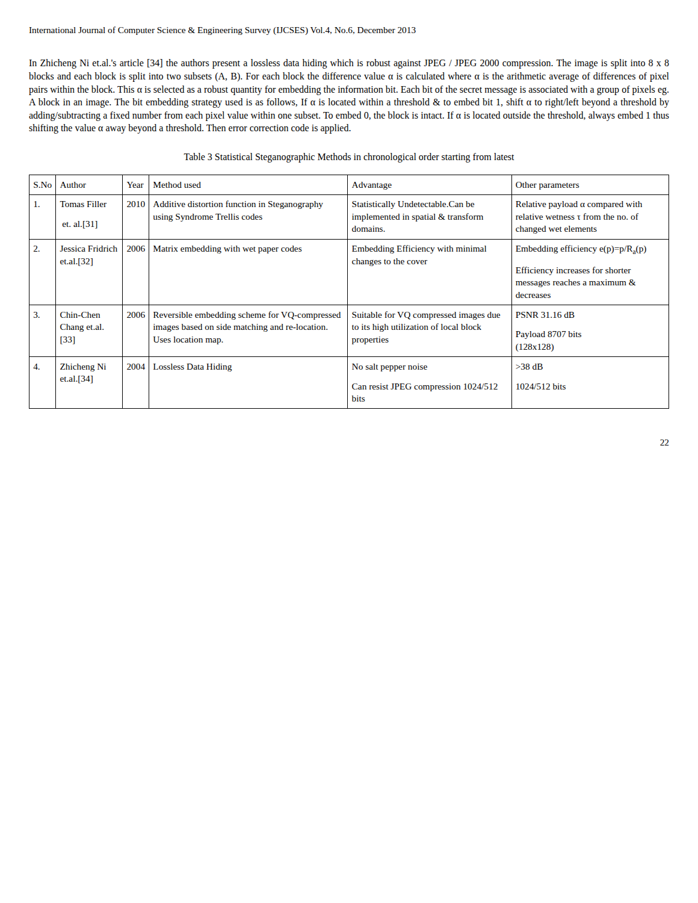International Journal of Computer Science & Engineering Survey (IJCSES) Vol.4, No.6, December 2013
In Zhicheng Ni et.al.'s article [34] the authors present a lossless data hiding which is robust against JPEG / JPEG 2000 compression. The image is split into 8 x 8 blocks and each block is split into two subsets (A, B). For each block the difference value α is calculated where α is the arithmetic average of differences of pixel pairs within the block. This α is selected as a robust quantity for embedding the information bit. Each bit of the secret message is associated with a group of pixels eg. A block in an image. The bit embedding strategy used is as follows, If α is located within a threshold & to embed bit 1, shift α to right/left beyond a threshold by adding/subtracting a fixed number from each pixel value within one subset. To embed 0, the block is intact. If α is located outside the threshold, always embed 1 thus shifting the value α away beyond a threshold. Then error correction code is applied.
Table 3 Statistical Steganographic Methods in chronological order starting from latest
| S.No | Author | Year | Method used | Advantage | Other parameters |
| --- | --- | --- | --- | --- | --- |
| 1. | Tomas Filler et. al.[31] | 2010 | Additive distortion function in Steganography using Syndrome Trellis codes | Statistically Undetectable.Can be implemented in spatial & transform domains. | Relative payload α compared with relative wetness τ from the no. of changed wet elements |
| 2. | Jessica Fridrich et.al.[32] | 2006 | Matrix embedding with wet paper codes | Embedding Efficiency with minimal changes to the cover | Embedding efficiency e(p)=p/R a (p) Efficiency increases for shorter messages reaches a maximum & decreases |
| 3. | Chin-Chen Chang et.al.[33] | 2006 | Reversible embedding scheme for VQ-compressed images based on side matching and re-location. Uses location map. | Suitable for VQ compressed images due to its high utilization of local block properties | PSNR 31.16 dB Payload 8707 bits (128x128) |
| 4. | Zhicheng Ni et.al.[34] | 2004 | Lossless Data Hiding | No salt pepper noise Can resist JPEG compression 1024/512 bits | >38 dB 1024/512 bits |
22